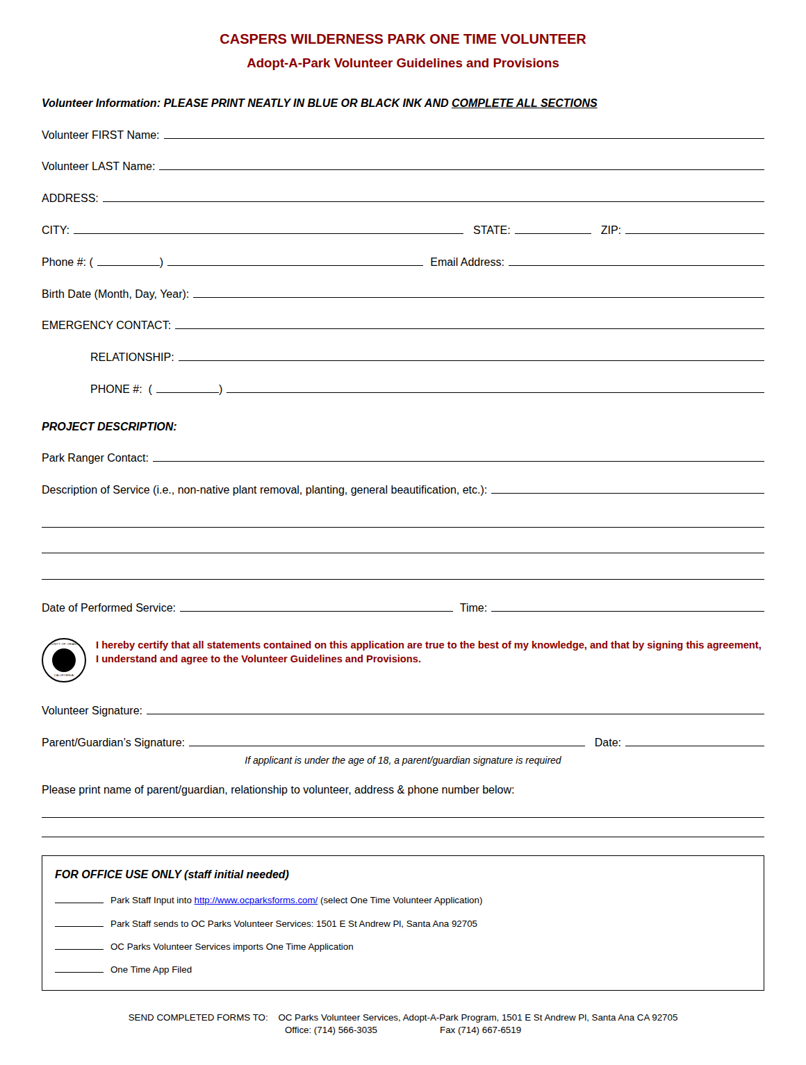CASPERS WILDERNESS PARK ONE TIME VOLUNTEER
Adopt-A-Park Volunteer Guidelines and Provisions
Volunteer Information: PLEASE PRINT NEATLY IN BLUE OR BLACK INK AND COMPLETE ALL SECTIONS
Volunteer FIRST Name:
Volunteer LAST Name:
ADDRESS:
CITY: STATE: ZIP:
Phone #: ( ) Email Address:
Birth Date (Month, Day, Year):
EMERGENCY CONTACT:
RELATIONSHIP:
PHONE #: ( )
PROJECT DESCRIPTION:
Park Ranger Contact:
Description of Service (i.e., non-native plant removal, planting, general beautification, etc.):
Date of Performed Service: Time:
I hereby certify that all statements contained on this application are true to the best of my knowledge, and that by signing this agreement, I understand and agree to the Volunteer Guidelines and Provisions.
Volunteer Signature:
Parent/Guardian’s Signature: Date:
If applicant is under the age of 18, a parent/guardian signature is required
Please print name of parent/guardian, relationship to volunteer, address & phone number below:
FOR OFFICE USE ONLY (staff initial needed)
Park Staff Input into http://www.ocparksforms.com/ (select One Time Volunteer Application)
Park Staff sends to OC Parks Volunteer Services: 1501 E St Andrew Pl, Santa Ana 92705
OC Parks Volunteer Services imports One Time Application
One Time App Filed
SEND COMPLETED FORMS TO: OC Parks Volunteer Services, Adopt-A-Park Program, 1501 E St Andrew Pl, Santa Ana CA 92705
Office: (714) 566-3035 Fax (714) 667-6519